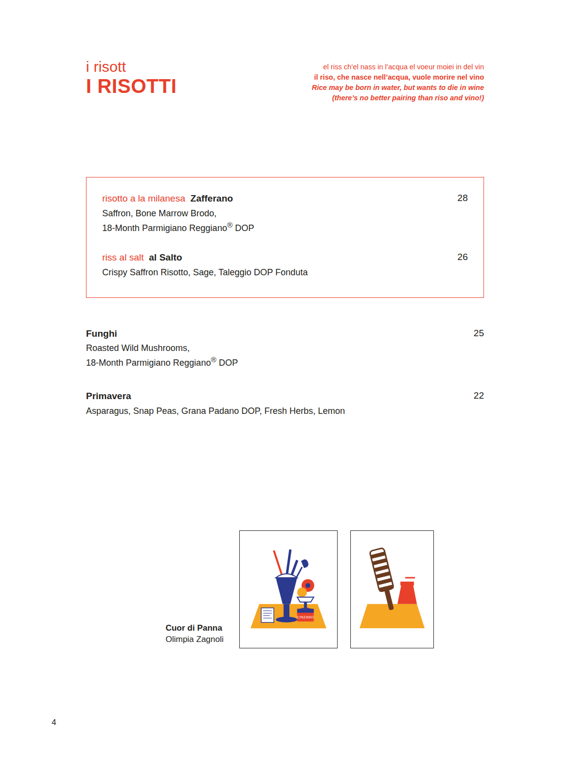i risott
I RISOTTI
el riss ch’el nass in l’acqua el voeur moiei in del vin
il riso, che nasce nell’acqua, vuole morire nel vino
Rice may be born in water, but wants to die in wine
(there’s no better pairing than riso and vino!)
risotto a la milanesa Zafferano
Saffron, Bone Marrow Brodo,
18-Month Parmigiano Reggiano® DOP
28
riss al salt al Salto
Crispy Saffron Risotto, Sage, Taleggio DOP Fonduta
26
Funghi
Roasted Wild Mushrooms,
18-Month Parmigiano Reggiano® DOP
25
Primavera
Asparagus, Snap Peas, Grana Padano DOP, Fresh Herbs, Lemon
22
Cuor di Panna
Olimpia Zagnoli
CINZANO
4